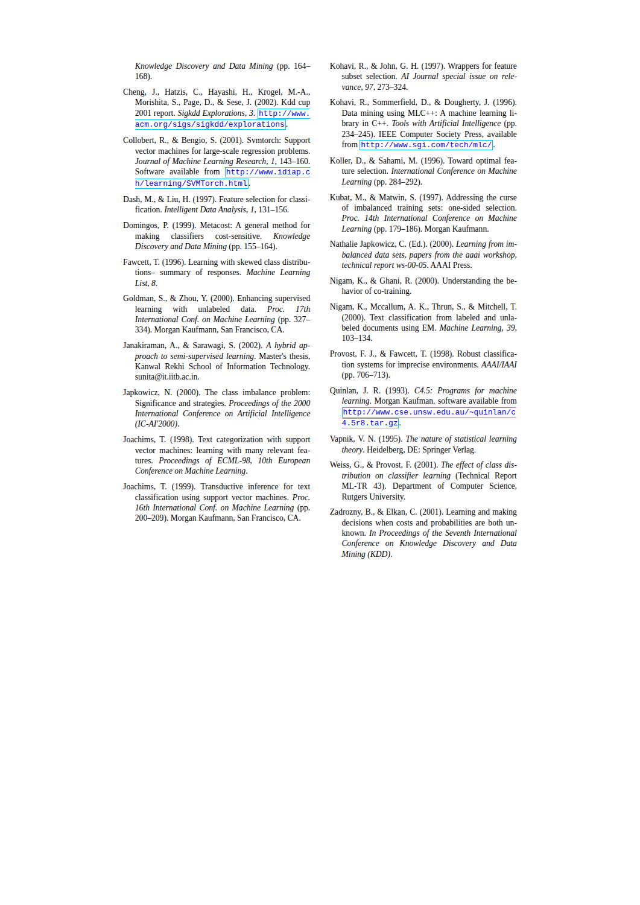Knowledge Discovery and Data Mining (pp. 164–168).
Cheng, J., Hatzis, C., Hayashi, H., Krogel, M.-A., Morishita, S., Page, D., & Sese, J. (2002). Kdd cup 2001 report. Sigkdd Explorations, 3. http://www.acm.org/sigs/sigkdd/explorations.
Collobert, R., & Bengio, S. (2001). Svmtorch: Support vector machines for large-scale regression problems. Journal of Machine Learning Research, 1, 143–160. Software available from http://www.idiap.ch/learning/SVMTorch.html.
Dash, M., & Liu, H. (1997). Feature selection for classification. Intelligent Data Analysis, 1, 131–156.
Domingos, P. (1999). Metacost: A general method for making classifiers cost-sensitive. Knowledge Discovery and Data Mining (pp. 155–164).
Fawcett, T. (1996). Learning with skewed class distributions– summary of responses. Machine Learning List, 8.
Goldman, S., & Zhou, Y. (2000). Enhancing supervised learning with unlabeled data. Proc. 17th International Conf. on Machine Learning (pp. 327–334). Morgan Kaufmann, San Francisco, CA.
Janakiraman, A., & Sarawagi, S. (2002). A hybrid approach to semi-supervised learning. Master's thesis, Kanwal Rekhi School of Information Technology. sunita@it.iitb.ac.in.
Japkowicz, N. (2000). The class imbalance problem: Significance and strategies. Proceedings of the 2000 International Conference on Artificial Intelligence (IC-AI'2000).
Joachims, T. (1998). Text categorization with support vector machines: learning with many relevant features. Proceedings of ECML-98, 10th European Conference on Machine Learning.
Joachims, T. (1999). Transductive inference for text classification using support vector machines. Proc. 16th International Conf. on Machine Learning (pp. 200–209). Morgan Kaufmann, San Francisco, CA.
Kohavi, R., & John, G. H. (1997). Wrappers for feature subset selection. AI Journal special issue on relevance, 97, 273–324.
Kohavi, R., Sommerfield, D., & Dougherty, J. (1996). Data mining using MLC++: A machine learning library in C++. Tools with Artificial Intelligence (pp. 234–245). IEEE Computer Society Press, available from http://www.sgi.com/tech/mlc/.
Koller, D., & Sahami, M. (1996). Toward optimal feature selection. International Conference on Machine Learning (pp. 284–292).
Kubat, M., & Matwin, S. (1997). Addressing the curse of imbalanced training sets: one-sided selection. Proc. 14th International Conference on Machine Learning (pp. 179–186). Morgan Kaufmann.
Nathalie Japkowicz, C. (Ed.). (2000). Learning from imbalanced data sets, papers from the aaai workshop, technical report ws-00-05. AAAI Press.
Nigam, K., & Ghani, R. (2000). Understanding the behavior of co-training.
Nigam, K., Mccallum, A. K., Thrun, S., & Mitchell, T. (2000). Text classification from labeled and unlabeled documents using EM. Machine Learning, 39, 103–134.
Provost, F. J., & Fawcett, T. (1998). Robust classification systems for imprecise environments. AAAI/IAAI (pp. 706–713).
Quinlan, J. R. (1993). C4.5: Programs for machine learning. Morgan Kaufman. software available from http://www.cse.unsw.edu.au/~quinlan/c4.5r8.tar.gz.
Vapnik, V. N. (1995). The nature of statistical learning theory. Heidelberg, DE: Springer Verlag.
Weiss, G., & Provost, F. (2001). The effect of class distribution on classifier learning (Technical Report ML-TR 43). Department of Computer Science, Rutgers University.
Zadrozny, B., & Elkan, C. (2001). Learning and making decisions when costs and probabilities are both unknown. In Proceedings of the Seventh International Conference on Knowledge Discovery and Data Mining (KDD).